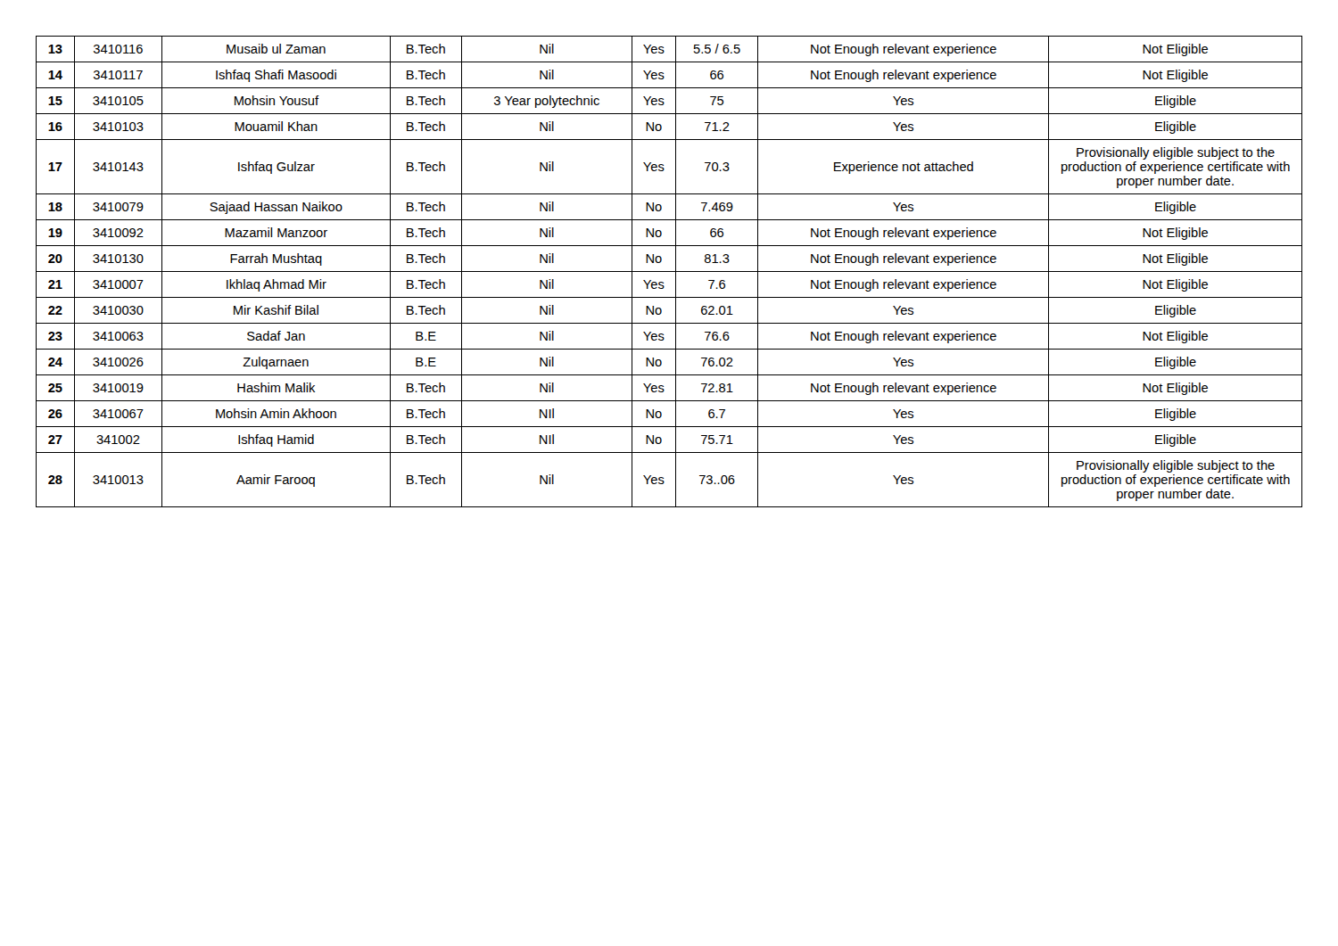| 13 | 3410116 | Musaib ul Zaman | B.Tech | Nil | Yes | 5.5 / 6.5 | Not Enough relevant experience | Not Eligible |
| 14 | 3410117 | Ishfaq Shafi Masoodi | B.Tech | Nil | Yes | 66 | Not Enough relevant experience | Not Eligible |
| 15 | 3410105 | Mohsin Yousuf | B.Tech | 3 Year polytechnic | Yes | 75 | Yes | Eligible |
| 16 | 3410103 | Mouamil Khan | B.Tech | Nil | No | 71.2 | Yes | Eligible |
| 17 | 3410143 | Ishfaq Gulzar | B.Tech | Nil | Yes | 70.3 | Experience not attached | Provisionally eligible subject to the production of experience certificate with proper number date. |
| 18 | 3410079 | Sajaad Hassan Naikoo | B.Tech | Nil | No | 7.469 | Yes | Eligible |
| 19 | 3410092 | Mazamil Manzoor | B.Tech | Nil | No | 66 | Not Enough relevant experience | Not Eligible |
| 20 | 3410130 | Farrah Mushtaq | B.Tech | Nil | No | 81.3 | Not Enough relevant experience | Not Eligible |
| 21 | 3410007 | Ikhlaq Ahmad Mir | B.Tech | Nil | Yes | 7.6 | Not Enough relevant experience | Not Eligible |
| 22 | 3410030 | Mir Kashif Bilal | B.Tech | Nil | No | 62.01 | Yes | Eligible |
| 23 | 3410063 | Sadaf Jan | B.E | Nil | Yes | 76.6 | Not Enough relevant experience | Not Eligible |
| 24 | 3410026 | Zulqarnaen | B.E | Nil | No | 76.02 | Yes | Eligible |
| 25 | 3410019 | Hashim Malik | B.Tech | Nil | Yes | 72.81 | Not Enough relevant experience | Not Eligible |
| 26 | 3410067 | Mohsin Amin Akhoon | B.Tech | NIl | No | 6.7 | Yes | Eligible |
| 27 | 341002 | Ishfaq Hamid | B.Tech | NIl | No | 75.71 | Yes | Eligible |
| 28 | 3410013 | Aamir Farooq | B.Tech | Nil | Yes | 73..06 | Yes | Provisionally eligible subject to the production of experience certificate with proper number date. |